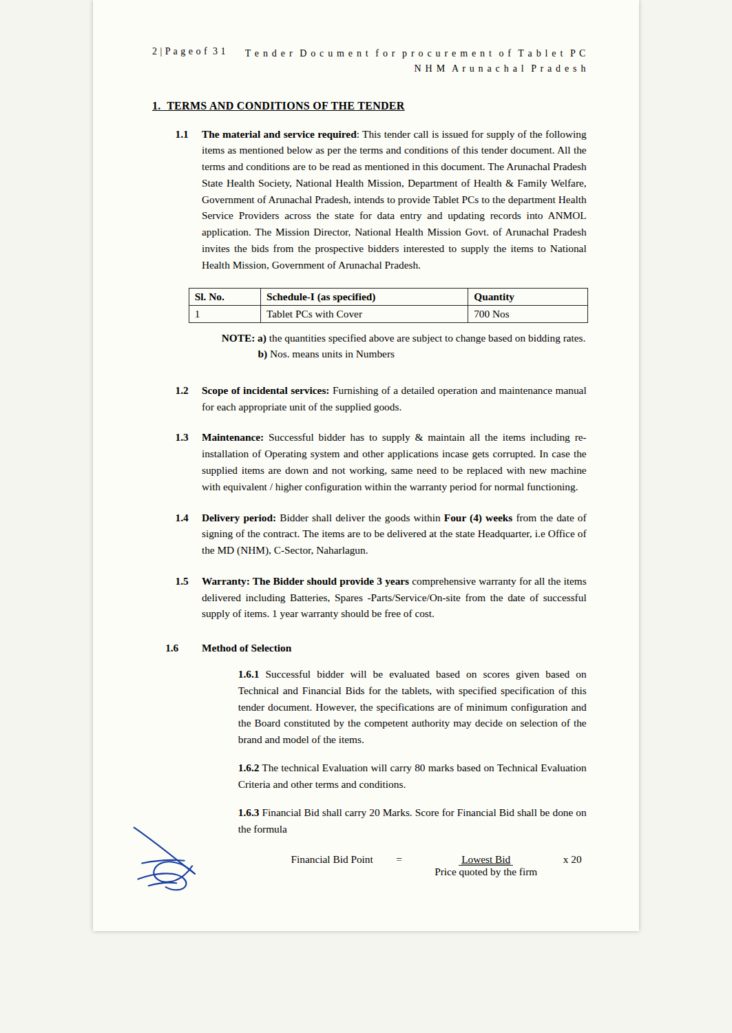2 | P a g e o f 3 1
T e n d e r D o c u m e n t f o r p r o c u r e m e n t o f T a b l e t P C
N H M A r u n a c h a l P r a d e s h
1. TERMS AND CONDITIONS OF THE TENDER
1.1
The material and service required: This tender call is issued for supply of the following items as mentioned below as per the terms and conditions of this tender document. All the terms and conditions are to be read as mentioned in this document. The Arunachal Pradesh State Health Society, National Health Mission, Department of Health & Family Welfare, Government of Arunachal Pradesh, intends to provide Tablet PCs to the department Health Service Providers across the state for data entry and updating records into ANMOL application. The Mission Director, National Health Mission Govt. of Arunachal Pradesh invites the bids from the prospective bidders interested to supply the items to National Health Mission, Government of Arunachal Pradesh.
| Sl. No. | Schedule-I (as specified) | Quantity |
| --- | --- | --- |
| 1 | Tablet PCs with Cover | 700 Nos |
NOTE: a) the quantities specified above are subject to change based on bidding rates. b) Nos. means units in Numbers
1.2
Scope of incidental services: Furnishing of a detailed operation and maintenance manual for each appropriate unit of the supplied goods.
1.3
Maintenance: Successful bidder has to supply & maintain all the items including re-installation of Operating system and other applications incase gets corrupted. In case the supplied items are down and not working, same need to be replaced with new machine with equivalent / higher configuration within the warranty period for normal functioning.
1.4
Delivery period: Bidder shall deliver the goods within Four (4) weeks from the date of signing of the contract. The items are to be delivered at the state Headquarter, i.e Office of the MD (NHM), C-Sector, Naharlagun.
1.5
Warranty: The Bidder should provide 3 years comprehensive warranty for all the items delivered including Batteries, Spares -Parts/Service/On-site from the date of successful supply of items. 1 year warranty should be free of cost.
1.6 Method of Selection
1.6.1 Successful bidder will be evaluated based on scores given based on Technical and Financial Bids for the tablets, with specified specification of this tender document. However, the specifications are of minimum configuration and the Board constituted by the competent authority may decide on selection of the brand and model of the items.
1.6.2 The technical Evaluation will carry 80 marks based on Technical Evaluation Criteria and other terms and conditions.
1.6.3 Financial Bid shall carry 20 Marks. Score for Financial Bid shall be done on the formula
Financial Bid Point = Lowest Bid
Price quoted by the firm x 20